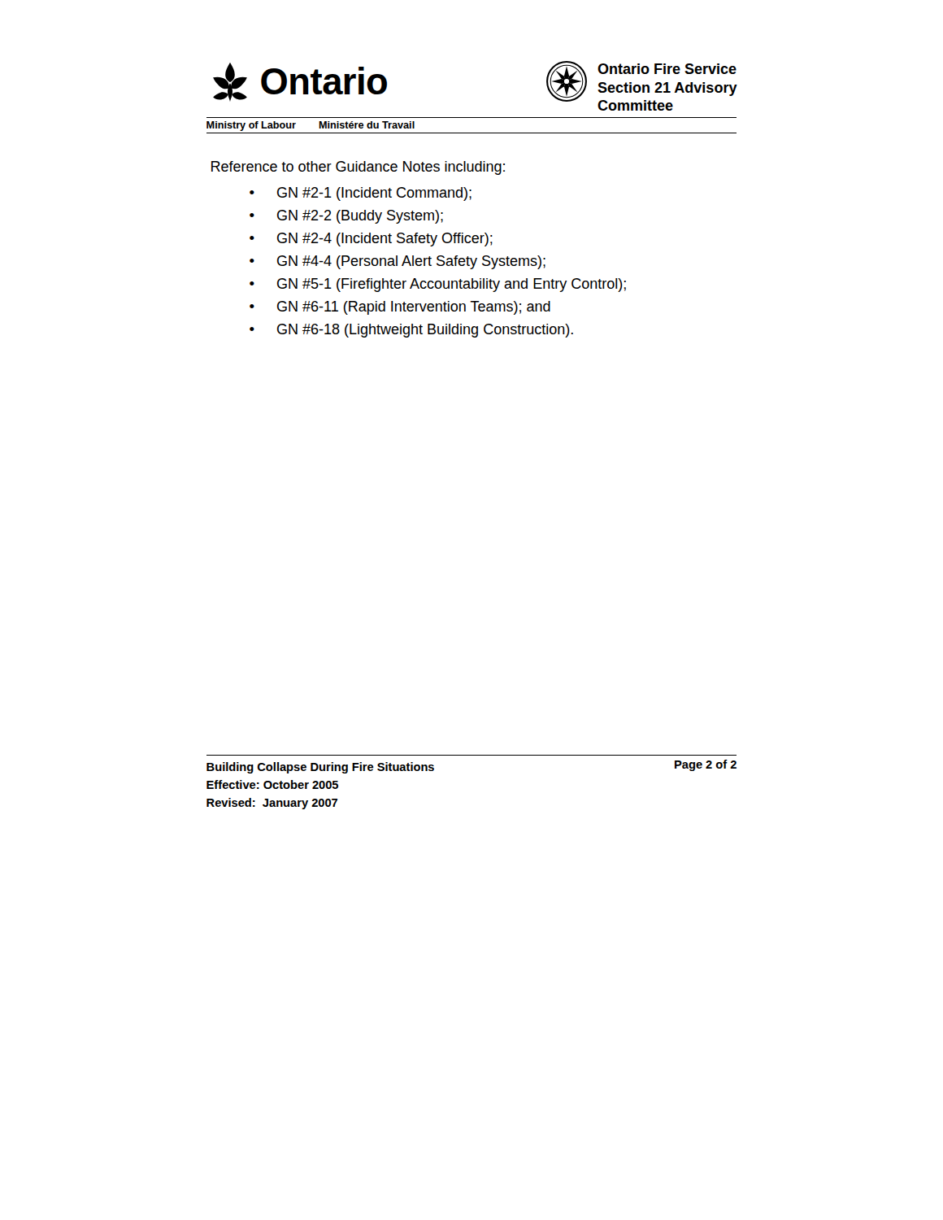Ontario
Ontario Fire Service
Section 21 Advisory
Committee
Ministry of LabourMinistére du Travail
Reference to other Guidance Notes including:
GN #2-1 (Incident Command);
GN #2-2 (Buddy System);
GN #2-4 (Incident Safety Officer);
GN #4-4 (Personal Alert Safety Systems);
GN #5-1 (Firefighter Accountability and Entry Control);
GN #6-11 (Rapid Intervention Teams); and
GN #6-18 (Lightweight Building Construction).
Building Collapse During Fire Situations
Effective: October 2005
Revised: January 2007
Page 2 of 2